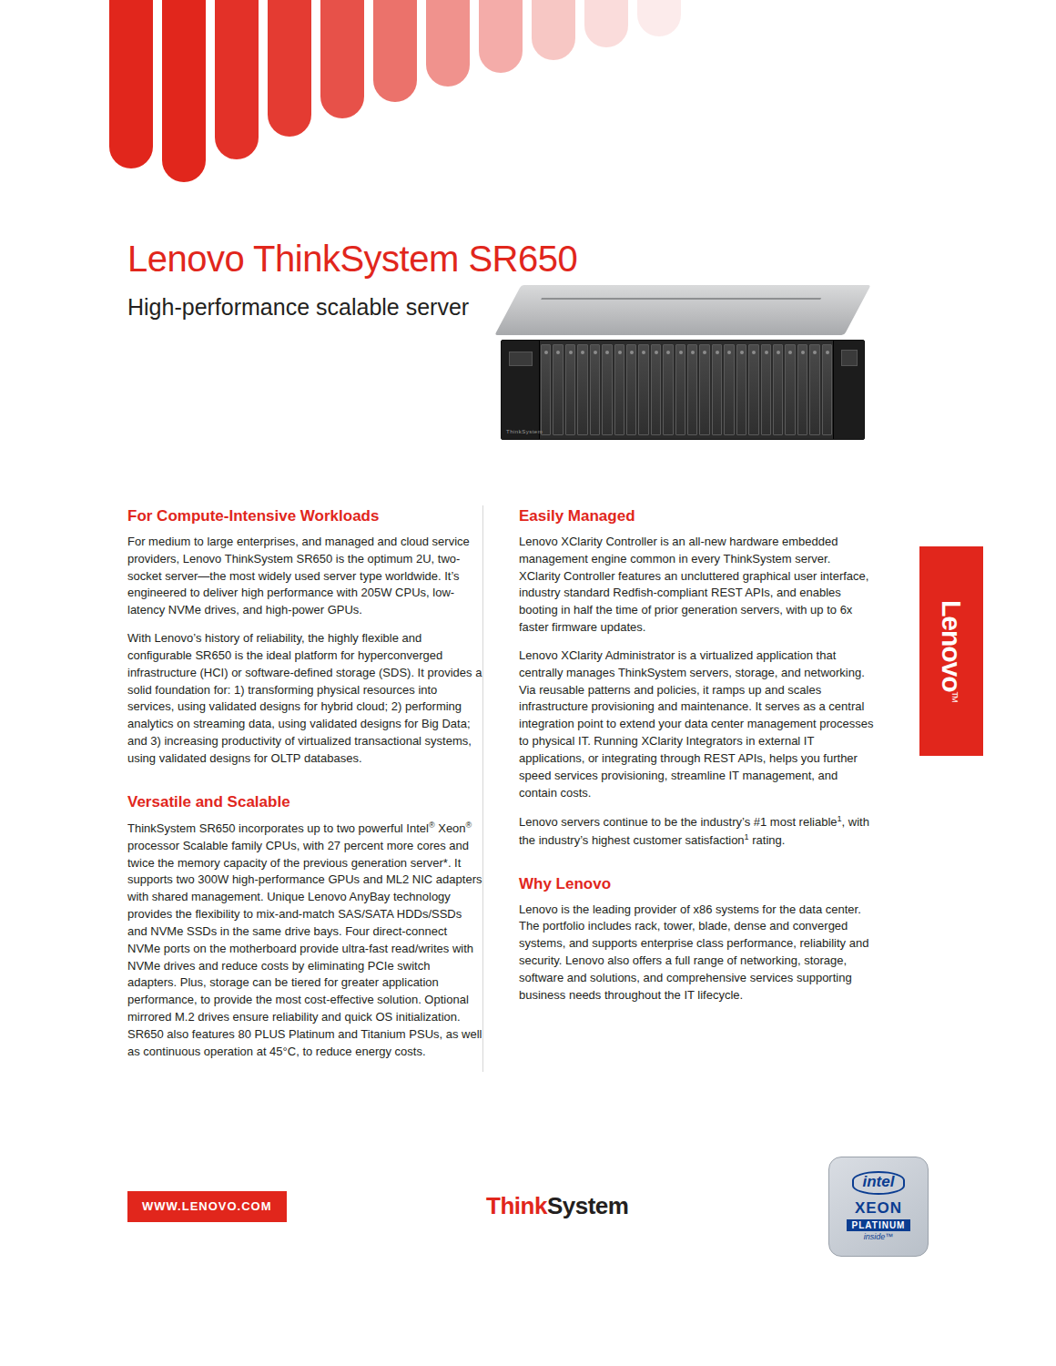Lenovo ThinkSystem SR650
High-performance scalable server
ThinkSystem
LenovoTM
For Compute-Intensive Workloads
For medium to large enterprises, and managed and cloud service providers, Lenovo ThinkSystem SR650 is the optimum 2U, two-socket server—the most widely used server type worldwide. It’s engineered to deliver high performance with 205W CPUs, low-latency NVMe drives, and high-power GPUs.
With Lenovo’s history of reliability, the highly flexible and configurable SR650 is the ideal platform for hyperconverged infrastructure (HCI) or software-defined storage (SDS). It provides a solid foundation for: 1) transforming physical resources into services, using validated designs for hybrid cloud; 2) performing analytics on streaming data, using validated designs for Big Data; and 3) increasing productivity of virtualized transactional systems, using validated designs for OLTP databases.
Versatile and Scalable
ThinkSystem SR650 incorporates up to two powerful Intel® Xeon® processor Scalable family CPUs, with 27 percent more cores and twice the memory capacity of the previous generation server*. It supports two 300W high-performance GPUs and ML2 NIC adapters with shared management. Unique Lenovo AnyBay technology provides the flexibility to mix-and-match SAS/SATA HDDs/SSDs and NVMe SSDs in the same drive bays. Four direct-connect NVMe ports on the motherboard provide ultra-fast read/writes with NVMe drives and reduce costs by eliminating PCIe switch adapters. Plus, storage can be tiered for greater application performance, to provide the most cost-effective solution. Optional mirrored M.2 drives ensure reliability and quick OS initialization. SR650 also features 80 PLUS Platinum and Titanium PSUs, as well as continuous operation at 45°C, to reduce energy costs.
Easily Managed
Lenovo XClarity Controller is an all-new hardware embedded management engine common in every ThinkSystem server. XClarity Controller features an uncluttered graphical user interface, industry standard Redfish-compliant REST APIs, and enables booting in half the time of prior generation servers, with up to 6x faster firmware updates.
Lenovo XClarity Administrator is a virtualized application that centrally manages ThinkSystem servers, storage, and networking. Via reusable patterns and policies, it ramps up and scales infrastructure provisioning and maintenance. It serves as a central integration point to extend your data center management processes to physical IT. Running XClarity Integrators in external IT applications, or integrating through REST APIs, helps you further speed services provisioning, streamline IT management, and contain costs.
Lenovo servers continue to be the industry’s #1 most reliable1, with the industry’s highest customer satisfaction1 rating.
Why Lenovo
Lenovo is the leading provider of x86 systems for the data center. The portfolio includes rack, tower, blade, dense and converged systems, and supports enterprise class performance, reliability and security. Lenovo also offers a full range of networking, storage, software and solutions, and comprehensive services supporting business needs throughout the IT lifecycle.
WWW.LENOVO.COM
Think System
intel
XEON
PLATINUM
inside™